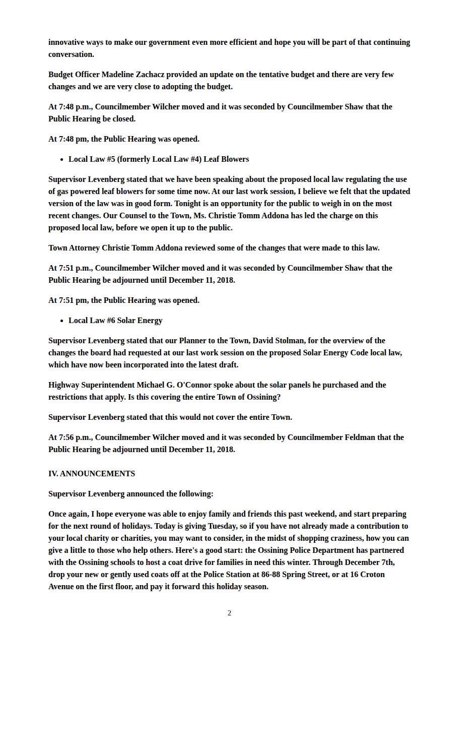innovative ways to make our government even more efficient and hope you will be part of that continuing conversation.
Budget Officer Madeline Zachacz provided an update on the tentative budget and there are very few changes and we are very close to adopting the budget.
At 7:48 p.m., Councilmember Wilcher moved and it was seconded by Councilmember Shaw that the Public Hearing be closed.
At 7:48 pm, the Public Hearing was opened.
Local Law #5 (formerly Local Law #4) Leaf Blowers
Supervisor Levenberg stated that we have been speaking about the proposed local law regulating the use of gas powered leaf blowers for some time now. At our last work session, I believe we felt that the updated version of the law was in good form. Tonight is an opportunity for the public to weigh in on the most recent changes. Our Counsel to the Town, Ms. Christie Tomm Addona has led the charge on this proposed local law, before we open it up to the public.
Town Attorney Christie Tomm Addona reviewed some of the changes that were made to this law.
At 7:51 p.m., Councilmember Wilcher moved and it was seconded by Councilmember Shaw that the Public Hearing be adjourned until December 11, 2018.
At 7:51 pm, the Public Hearing was opened.
Local Law #6 Solar Energy
Supervisor Levenberg stated that our Planner to the Town, David Stolman, for the overview of the changes the board had requested at our last work session on the proposed Solar Energy Code local law, which have now been incorporated into the latest draft.
Highway Superintendent Michael G. O'Connor spoke about the solar panels he purchased and the restrictions that apply. Is this covering the entire Town of Ossining?
Supervisor Levenberg stated that this would not cover the entire Town.
At 7:56 p.m., Councilmember Wilcher moved and it was seconded by Councilmember Feldman that the Public Hearing be adjourned until December 11, 2018.
IV. ANNOUNCEMENTS
Supervisor Levenberg announced the following:
Once again, I hope everyone was able to enjoy family and friends this past weekend, and start preparing for the next round of holidays. Today is giving Tuesday, so if you have not already made a contribution to your local charity or charities, you may want to consider, in the midst of shopping craziness, how you can give a little to those who help others. Here's a good start: the Ossining Police Department has partnered with the Ossining schools to host a coat drive for families in need this winter. Through December 7th, drop your new or gently used coats off at the Police Station at 86-88 Spring Street, or at 16 Croton Avenue on the first floor, and pay it forward this holiday season.
2